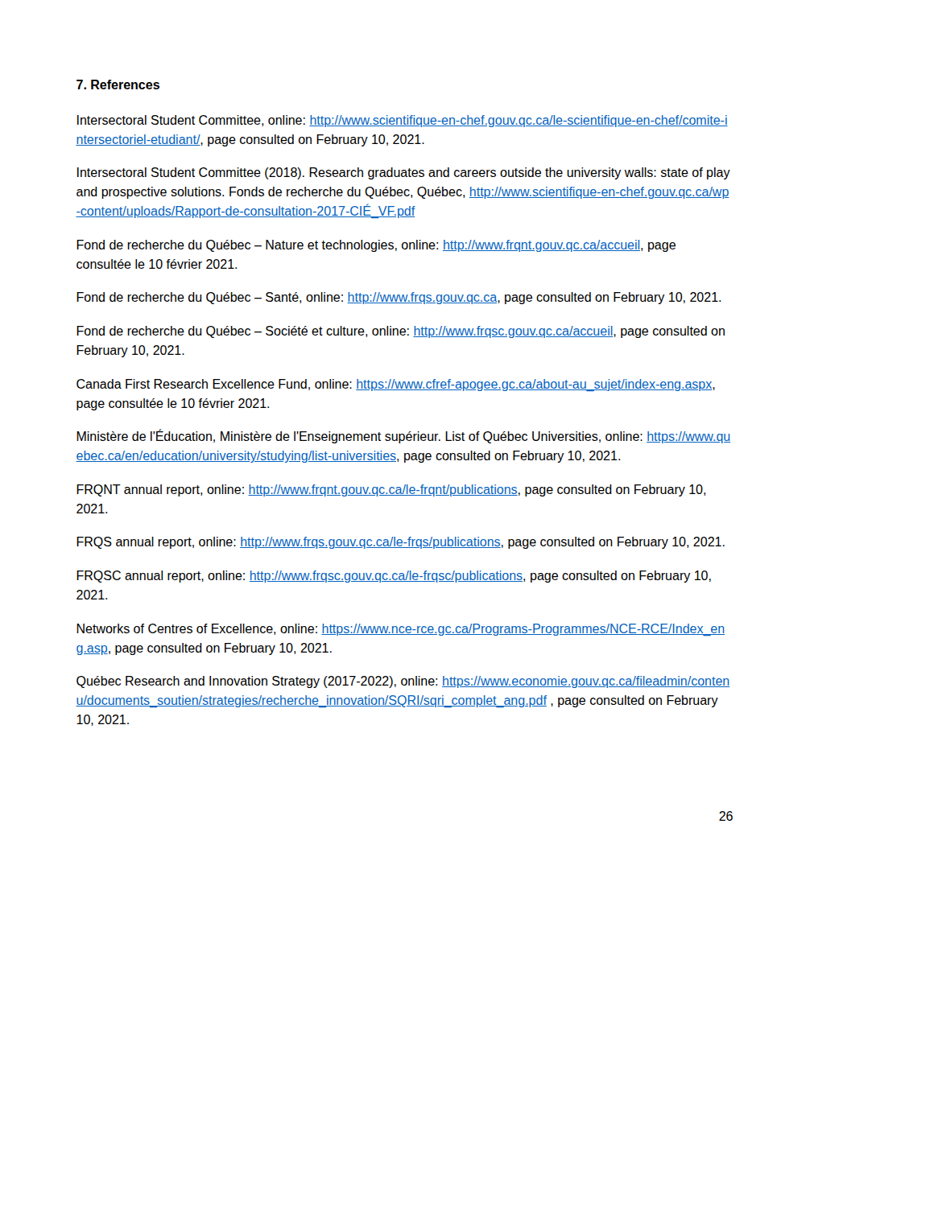7. References
Intersectoral Student Committee, online: http://www.scientifique-en-chef.gouv.qc.ca/le-scientifique-en-chef/comite-intersectoriel-etudiant/, page consulted on February 10, 2021.
Intersectoral Student Committee (2018). Research graduates and careers outside the university walls: state of play and prospective solutions. Fonds de recherche du Québec, Québec, http://www.scientifique-en-chef.gouv.qc.ca/wp-content/uploads/Rapport-de-consultation-2017-CIÉ_VF.pdf
Fond de recherche du Québec – Nature et technologies, online: http://www.frqnt.gouv.qc.ca/accueil, page consultée le 10 février 2021.
Fond de recherche du Québec – Santé, online: http://www.frqs.gouv.qc.ca, page consulted on February 10, 2021.
Fond de recherche du Québec – Société et culture, online: http://www.frqsc.gouv.qc.ca/accueil, page consulted on February 10, 2021.
Canada First Research Excellence Fund, online: https://www.cfref-apogee.gc.ca/about-au_sujet/index-eng.aspx, page consultée le 10 février 2021.
Ministère de l'Éducation, Ministère de l'Enseignement supérieur. List of Québec Universities, online: https://www.quebec.ca/en/education/university/studying/list-universities, page consulted on February 10, 2021.
FRQNT annual report, online: http://www.frqnt.gouv.qc.ca/le-frqnt/publications, page consulted on February 10, 2021.
FRQS annual report, online: http://www.frqs.gouv.qc.ca/le-frqs/publications, page consulted on February 10, 2021.
FRQSC annual report, online: http://www.frqsc.gouv.qc.ca/le-frqsc/publications, page consulted on February 10, 2021.
Networks of Centres of Excellence, online: https://www.nce-rce.gc.ca/Programs-Programmes/NCE-RCE/Index_eng.asp, page consulted on February 10, 2021.
Québec Research and Innovation Strategy (2017-2022), online: https://www.economie.gouv.qc.ca/fileadmin/contenu/documents_soutien/strategies/recherche_innovation/SQRI/sqri_complet_ang.pdf , page consulted on February 10, 2021.
26